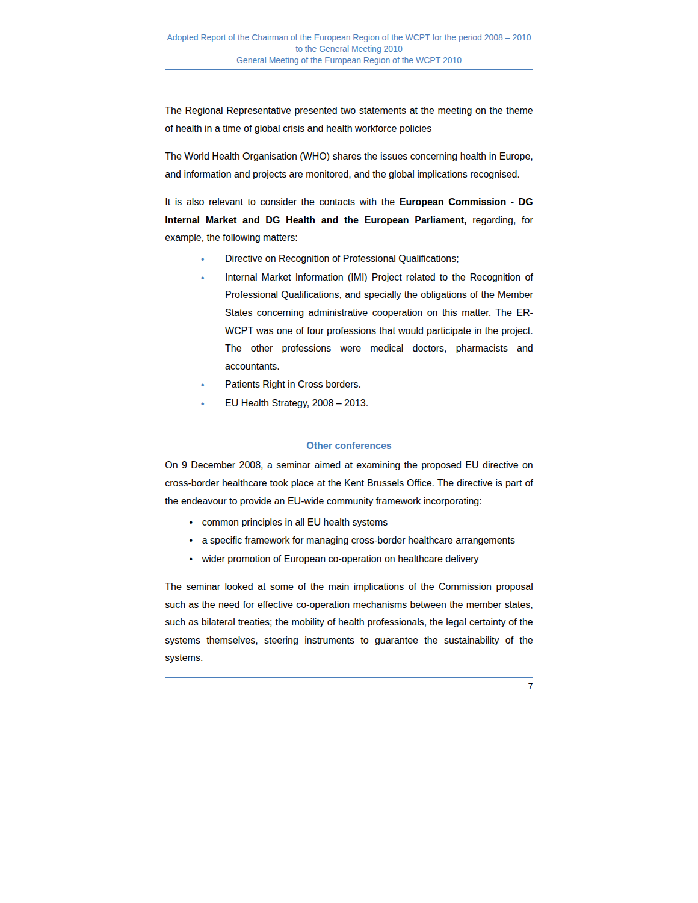Adopted Report of the Chairman of the European Region of the WCPT for the period 2008 – 2010 to the General Meeting 2010
General Meeting of the European Region of the WCPT 2010
The Regional Representative presented two statements at the meeting on the theme of health in a time of global crisis and health workforce policies
The World Health Organisation (WHO) shares the issues concerning health in Europe, and information and projects are monitored, and the global implications recognised.
It is also relevant to consider the contacts with the European Commission - DG Internal Market and DG Health and the European Parliament, regarding, for example, the following matters:
Directive on Recognition of Professional Qualifications;
Internal Market Information (IMI) Project related to the Recognition of Professional Qualifications, and specially the obligations of the Member States concerning administrative cooperation on this matter. The ER-WCPT was one of four professions that would participate in the project. The other professions were medical doctors, pharmacists and accountants.
Patients Right in Cross borders.
EU Health Strategy, 2008 – 2013.
Other conferences
On 9 December 2008, a seminar aimed at examining the proposed EU directive on cross-border healthcare took place at the Kent Brussels Office. The directive is part of the endeavour to provide an EU-wide community framework incorporating:
common principles in all EU health systems
a specific framework for managing cross-border healthcare arrangements
wider promotion of European co-operation on healthcare delivery
The seminar looked at some of the main implications of the Commission proposal such as the need for effective co-operation mechanisms between the member states, such as bilateral treaties; the mobility of health professionals, the legal certainty of the systems themselves, steering instruments to guarantee the sustainability of the systems.
7